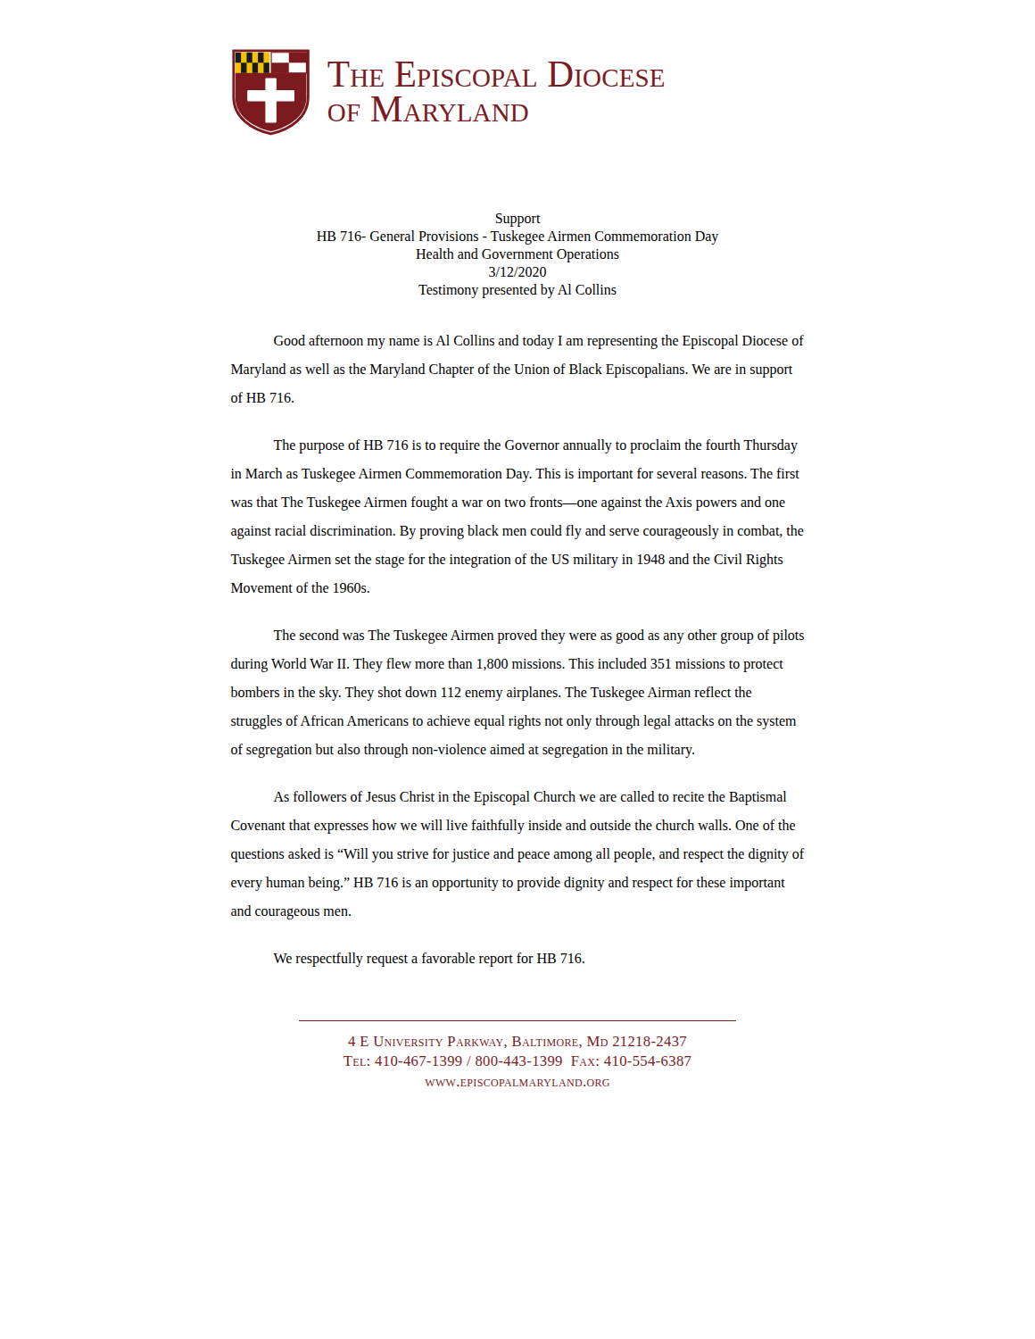The Episcopal Diocese of Maryland
Support
HB 716- General Provisions - Tuskegee Airmen Commemoration Day
Health and Government Operations
3/12/2020
Testimony presented by Al Collins
Good afternoon my name is Al Collins and today I am representing the Episcopal Diocese of Maryland as well as the Maryland Chapter of the Union of Black Episcopalians. We are in support of HB 716.
The purpose of HB 716 is to require the Governor annually to proclaim the fourth Thursday in March as Tuskegee Airmen Commemoration Day. This is important for several reasons. The first was that The Tuskegee Airmen fought a war on two fronts—one against the Axis powers and one against racial discrimination. By proving black men could fly and serve courageously in combat, the Tuskegee Airmen set the stage for the integration of the US military in 1948 and the Civil Rights Movement of the 1960s.
The second was The Tuskegee Airmen proved they were as good as any other group of pilots during World War II. They flew more than 1,800 missions. This included 351 missions to protect bombers in the sky. They shot down 112 enemy airplanes. The Tuskegee Airman reflect the struggles of African Americans to achieve equal rights not only through legal attacks on the system of segregation but also through non-violence aimed at segregation in the military.
As followers of Jesus Christ in the Episcopal Church we are called to recite the Baptismal Covenant that expresses how we will live faithfully inside and outside the church walls. One of the questions asked is “Will you strive for justice and peace among all people, and respect the dignity of every human being.” HB 716 is an opportunity to provide dignity and respect for these important and courageous men.
We respectfully request a favorable report for HB 716.
4 E University Parkway, Baltimore, Md 21218-2437
Tel: 410-467-1399 / 800-443-1399 Fax: 410-554-6387
www.EpiscopalMaryland.org